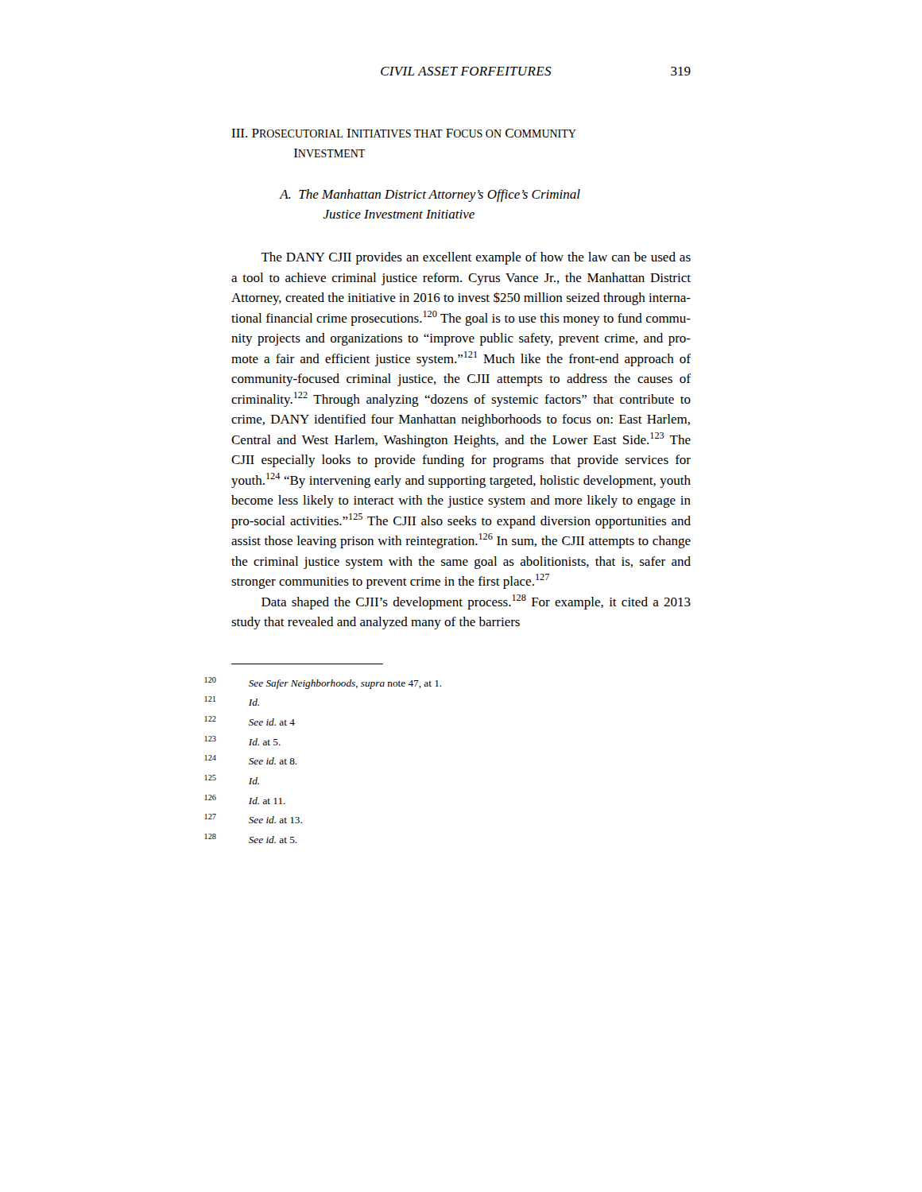CIVIL ASSET FORFEITURES 319
III. PROSECUTORIAL INITIATIVES THAT FOCUS ON COMMUNITY INVESTMENT
A. The Manhattan District Attorney’s Office’s CriminalJustice Investment Initiative
The DANY CJII provides an excellent example of how the law can be used as a tool to achieve criminal justice reform. Cyrus Vance Jr., the Manhattan District Attorney, created the initiative in 2016 to invest $250 million seized through international financial crime prosecutions.120 The goal is to use this money to fund community projects and organizations to “improve public safety, prevent crime, and promote a fair and efficient justice system.”121 Much like the front-end approach of community-focused criminal justice, the CJII attempts to address the causes of criminality.122 Through analyzing “dozens of systemic factors” that contribute to crime, DANY identified four Manhattan neighborhoods to focus on: East Harlem, Central and West Harlem, Washington Heights, and the Lower East Side.123 The CJII especially looks to provide funding for programs that provide services for youth.124 “By intervening early and supporting targeted, holistic development, youth become less likely to interact with the justice system and more likely to engage in pro-social activities.”125 The CJII also seeks to expand diversion opportunities and assist those leaving prison with reintegration.126 In sum, the CJII attempts to change the criminal justice system with the same goal as abolitionists, that is, safer and stronger communities to prevent crime in the first place.127
Data shaped the CJII’s development process.128 For example, it cited a 2013 study that revealed and analyzed many of the barriers
120 See Safer Neighborhoods, supra note 47, at 1.
121 Id.
122 See id. at 4
123 Id. at 5.
124 See id. at 8.
125 Id.
126 Id. at 11.
127 See id. at 13.
128 See id. at 5.